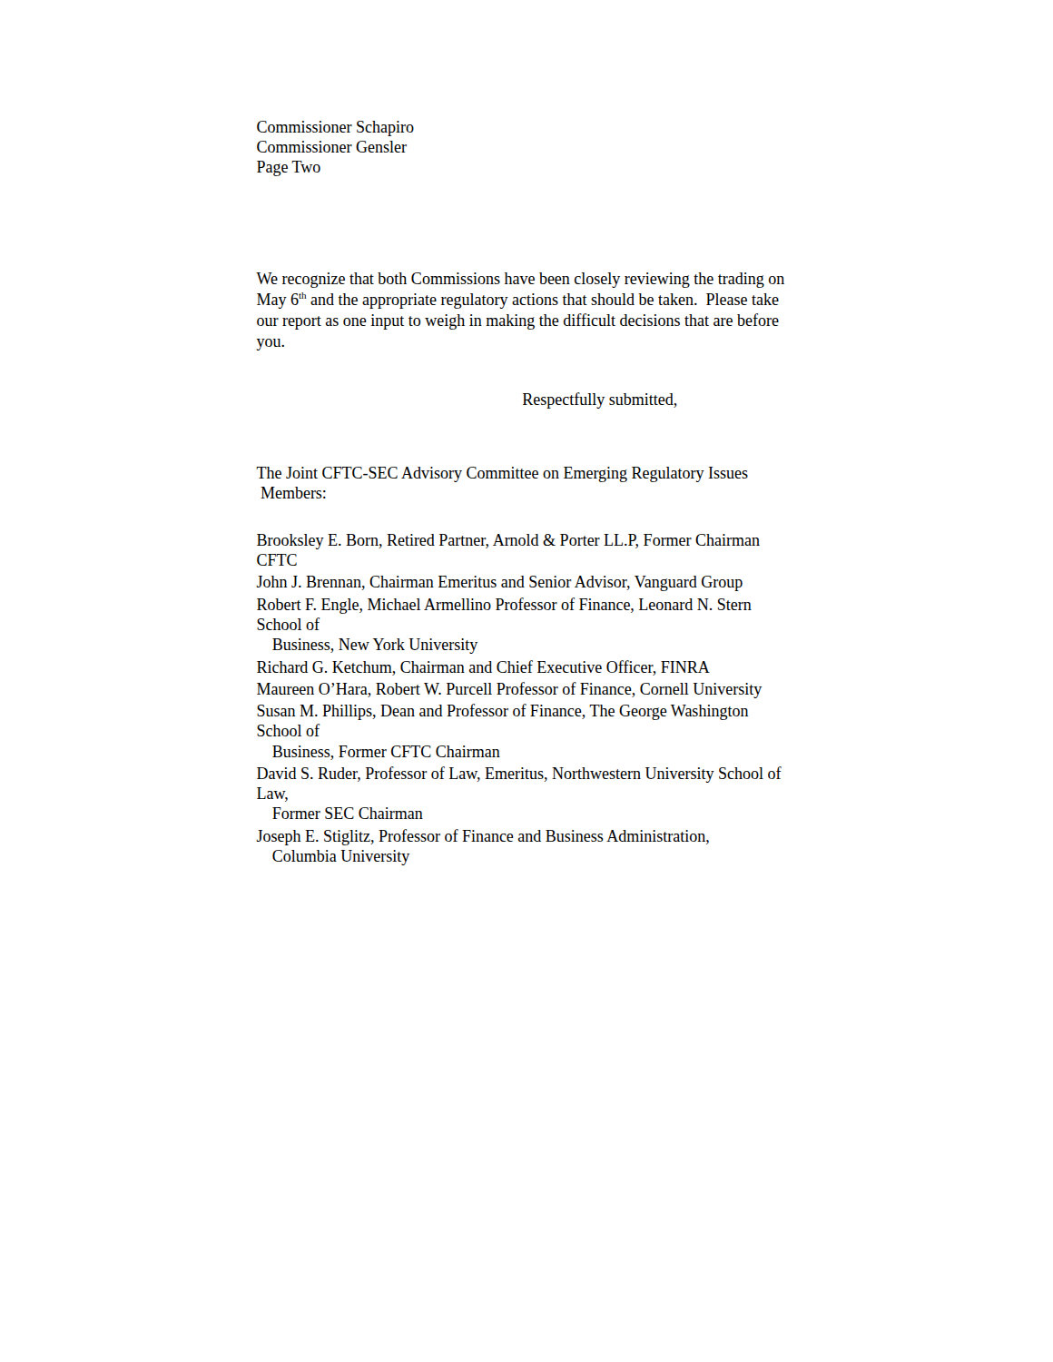Commissioner Schapiro
Commissioner Gensler
Page Two
We recognize that both Commissions have been closely reviewing the trading on May 6th and the appropriate regulatory actions that should be taken. Please take our report as one input to weigh in making the difficult decisions that are before you.
Respectfully submitted,
The Joint CFTC-SEC Advisory Committee on Emerging Regulatory Issues
Members:
Brooksley E. Born, Retired Partner, Arnold & Porter LL.P, Former Chairman CFTC
John J. Brennan, Chairman Emeritus and Senior Advisor, Vanguard Group
Robert F. Engle, Michael Armellino Professor of Finance, Leonard N. Stern School ofBusiness, New York University
Richard G. Ketchum, Chairman and Chief Executive Officer, FINRA
Maureen O’Hara, Robert W. Purcell Professor of Finance, Cornell University
Susan M. Phillips, Dean and Professor of Finance, The George Washington School ofBusiness, Former CFTC Chairman
David S. Ruder, Professor of Law, Emeritus, Northwestern University School of Law,Former SEC Chairman
Joseph E. Stiglitz, Professor of Finance and Business Administration,Columbia University